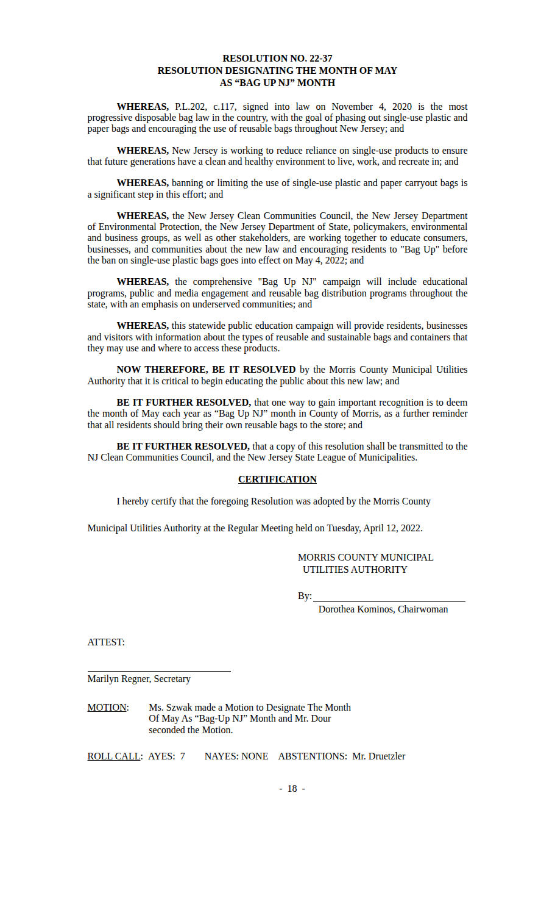Resolution No. 22-37
Resolution Designating the Month of May
as “Bag Up NJ” Month
WHEREAS, P.L.202, c.117, signed into law on November 4, 2020 is the most progressive disposable bag law in the country, with the goal of phasing out single-use plastic and paper bags and encouraging the use of reusable bags throughout New Jersey; and
WHEREAS, New Jersey is working to reduce reliance on single-use products to ensure that future generations have a clean and healthy environment to live, work, and recreate in; and
WHEREAS, banning or limiting the use of single-use plastic and paper carryout bags is a significant step in this effort; and
WHEREAS, the New Jersey Clean Communities Council, the New Jersey Department of Environmental Protection, the New Jersey Department of State, policymakers, environmental and business groups, as well as other stakeholders, are working together to educate consumers, businesses, and communities about the new law and encouraging residents to "Bag Up" before the ban on single-use plastic bags goes into effect on May 4, 2022; and
WHEREAS, the comprehensive "Bag Up NJ" campaign will include educational programs, public and media engagement and reusable bag distribution programs throughout the state, with an emphasis on underserved communities; and
WHEREAS, this statewide public education campaign will provide residents, businesses and visitors with information about the types of reusable and sustainable bags and containers that they may use and where to access these products.
NOW THEREFORE, BE IT RESOLVED by the Morris County Municipal Utilities Authority that it is critical to begin educating the public about this new law; and
BE IT FURTHER RESOLVED, that one way to gain important recognition is to deem the month of May each year as “Bag Up NJ” month in County of Morris, as a further reminder that all residents should bring their own reusable bags to the store; and
BE IT FURTHER RESOLVED, that a copy of this resolution shall be transmitted to the NJ Clean Communities Council, and the New Jersey State League of Municipalities.
Certification
I hereby certify that the foregoing Resolution was adopted by the Morris County
Municipal Utilities Authority at the Regular Meeting held on Tuesday, April 12, 2022.
MORRIS COUNTY MUNICIPAL
UTILITIES AUTHORITY
By:
Dorothea Kominos, Chairwoman
ATTEST:
Marilyn Regner, Secretary
| MOTION : | Ms. Szwak made a Motion to Designate The Month Of May As “Bag-Up NJ” Month and Mr. Dour seconded the Motion. |
ROLL CALL: AYES: 7 NAYES: NONE ABSTENTIONS: Mr. Druetzler
- 18 -